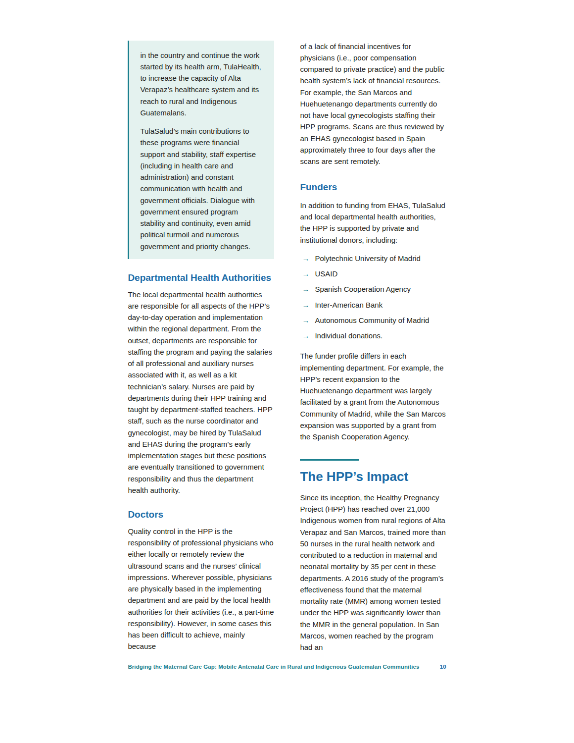in the country and continue the work started by its health arm, TulaHealth, to increase the capacity of Alta Verapaz’s healthcare system and its reach to rural and Indigenous Guatemalans.
TulaSalud’s main contributions to these programs were financial support and stability, staff expertise (including in health care and administration) and constant communication with health and government officials. Dialogue with government ensured program stability and continuity, even amid political turmoil and numerous government and priority changes.
Departmental Health Authorities
The local departmental health authorities are responsible for all aspects of the HPP’s day-to-day operation and implementation within the regional department. From the outset, departments are responsible for staffing the program and paying the salaries of all professional and auxiliary nurses associated with it, as well as a kit technician’s salary. Nurses are paid by departments during their HPP training and taught by department-staffed teachers. HPP staff, such as the nurse coordinator and gynecologist, may be hired by TulaSalud and EHAS during the program’s early implementation stages but these positions are eventually transitioned to government responsibility and thus the department health authority.
Doctors
Quality control in the HPP is the responsibility of professional physicians who either locally or remotely review the ultrasound scans and the nurses’ clinical impressions. Wherever possible, physicians are physically based in the implementing department and are paid by the local health authorities for their activities (i.e., a part-time responsibility). However, in some cases this has been difficult to achieve, mainly because
of a lack of financial incentives for physicians (i.e., poor compensation compared to private practice) and the public health system’s lack of financial resources. For example, the San Marcos and Huehuetenango departments currently do not have local gynecologists staffing their HPP programs. Scans are thus reviewed by an EHAS gynecologist based in Spain approximately three to four days after the scans are sent remotely.
Funders
In addition to funding from EHAS, TulaSalud and local departmental health authorities, the HPP is supported by private and institutional donors, including:
Polytechnic University of Madrid
USAID
Spanish Cooperation Agency
Inter-American Bank
Autonomous Community of Madrid
Individual donations.
The funder profile differs in each implementing department. For example, the HPP’s recent expansion to the Huehuetenango department was largely facilitated by a grant from the Autonomous Community of Madrid, while the San Marcos expansion was supported by a grant from the Spanish Cooperation Agency.
The HPP’s Impact
Since its inception, the Healthy Pregnancy Project (HPP) has reached over 21,000 Indigenous women from rural regions of Alta Verapaz and San Marcos, trained more than 50 nurses in the rural health network and contributed to a reduction in maternal and neonatal mortality by 35 per cent in these departments. A 2016 study of the program’s effectiveness found that the maternal mortality rate (MMR) among women tested under the HPP was significantly lower than the MMR in the general population. In San Marcos, women reached by the program had an
Bridging the Maternal Care Gap: Mobile Antenatal Care in Rural and Indigenous Guatemalan Communities
10